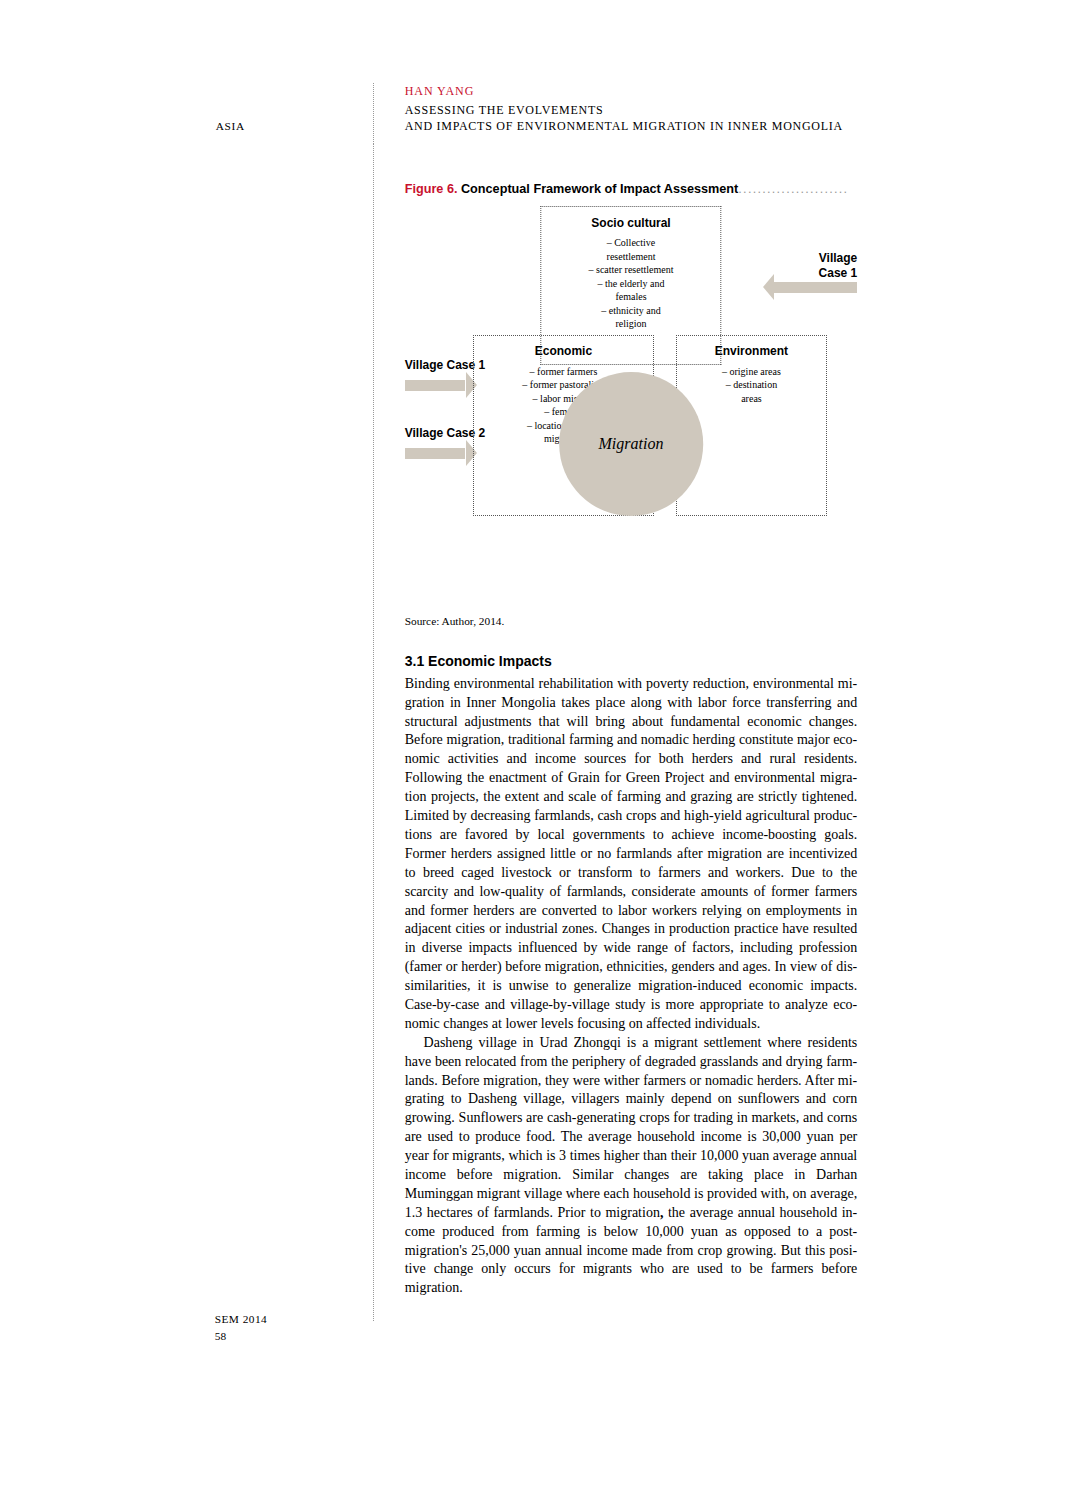ASIA
HAN YANG
ASSESSING THE EVOLVEMENTS
AND IMPACTS OF ENVIRONMENTAL MIGRATION IN INNER MONGOLIA
Figure 6. Conceptual Framework of Impact Assessment.......................
Socio cultural – Collective
resettlement
– scatter resettlement
– the elderly and
females
– ethnicity and
religion
Economic – former farmers
– former pastoralists
– labor migrant
– females
– location of post-
migration
Environment – origine areas
– destination
areas
Migration
Village
Case 1
Village Case 1
Village Case 2
Source: Author, 2014.
3.1 Economic Impacts
Binding environmental rehabilitation with poverty reduction, environmental migration in Inner Mongolia takes place along with labor force transferring and structural adjustments that will bring about fundamental economic changes. Before migration, traditional farming and nomadic herding constitute major economic activities and income sources for both herders and rural residents. Following the enactment of Grain for Green Project and environmental migration projects, the extent and scale of farming and grazing are strictly tightened. Limited by decreasing farmlands, cash crops and high-yield agricultural productions are favored by local governments to achieve income-boosting goals. Former herders assigned little or no farmlands after migration are incentivized to breed caged livestock or transform to farmers and workers. Due to the scarcity and low-quality of farmlands, considerate amounts of former farmers and former herders are converted to labor workers relying on employments in adjacent cities or industrial zones. Changes in production practice have resulted in diverse impacts influenced by wide range of factors, including profession (famer or herder) before migration, ethnicities, genders and ages. In view of dissimilarities, it is unwise to generalize migration-induced economic impacts. Case-by-case and village-by-village study is more appropriate to analyze economic changes at lower levels focusing on affected individuals.
Dasheng village in Urad Zhongqi is a migrant settlement where residents have been relocated from the periphery of degraded grasslands and drying farmlands. Before migration, they were wither farmers or nomadic herders. After migrating to Dasheng village, villagers mainly depend on sunflowers and corn growing. Sunflowers are cash-generating crops for trading in markets, and corns are used to produce food. The average household income is 30,000 yuan per year for migrants, which is 3 times higher than their 10,000 yuan average annual income before migration. Similar changes are taking place in Darhan Muminggan migrant village where each household is provided with, on average, 1.3 hectares of farmlands. Prior to migration, the average annual household income produced from farming is below 10,000 yuan as opposed to a post-migration's 25,000 yuan annual income made from crop growing. But this positive change only occurs for migrants who are used to be farmers before migration.
SEM 2014
58